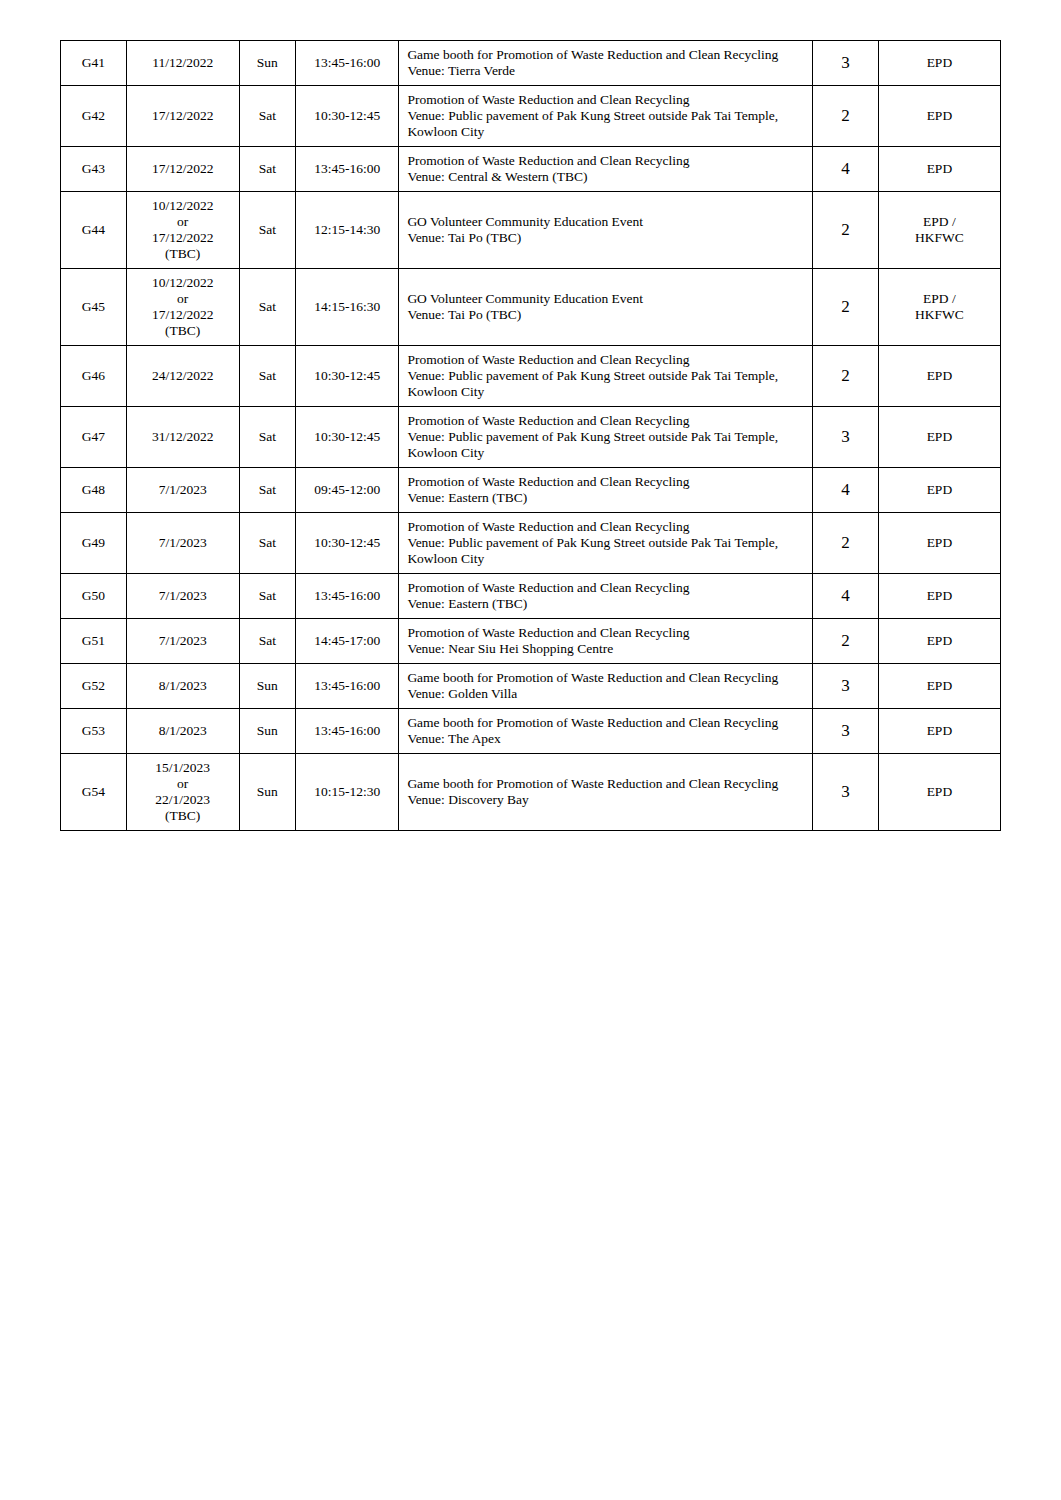| G41 | 11/12/2022 | Sun | 13:45-16:00 | Game booth for Promotion of Waste Reduction and Clean Recycling Venue: Tierra Verde | 3 | EPD |
| G42 | 17/12/2022 | Sat | 10:30-12:45 | Promotion of Waste Reduction and Clean Recycling Venue: Public pavement of Pak Kung Street outside Pak Tai Temple, Kowloon City | 2 | EPD |
| G43 | 17/12/2022 | Sat | 13:45-16:00 | Promotion of Waste Reduction and Clean Recycling Venue: Central & Western (TBC) | 4 | EPD |
| G44 | 10/12/2022 or 17/12/2022 (TBC) | Sat | 12:15-14:30 | GO Volunteer Community Education Event Venue: Tai Po (TBC) | 2 | EPD / HKFWC |
| G45 | 10/12/2022 or 17/12/2022 (TBC) | Sat | 14:15-16:30 | GO Volunteer Community Education Event Venue: Tai Po (TBC) | 2 | EPD / HKFWC |
| G46 | 24/12/2022 | Sat | 10:30-12:45 | Promotion of Waste Reduction and Clean Recycling Venue: Public pavement of Pak Kung Street outside Pak Tai Temple, Kowloon City | 2 | EPD |
| G47 | 31/12/2022 | Sat | 10:30-12:45 | Promotion of Waste Reduction and Clean Recycling Venue: Public pavement of Pak Kung Street outside Pak Tai Temple, Kowloon City | 3 | EPD |
| G48 | 7/1/2023 | Sat | 09:45-12:00 | Promotion of Waste Reduction and Clean Recycling Venue: Eastern (TBC) | 4 | EPD |
| G49 | 7/1/2023 | Sat | 10:30-12:45 | Promotion of Waste Reduction and Clean Recycling Venue: Public pavement of Pak Kung Street outside Pak Tai Temple, Kowloon City | 2 | EPD |
| G50 | 7/1/2023 | Sat | 13:45-16:00 | Promotion of Waste Reduction and Clean Recycling Venue: Eastern (TBC) | 4 | EPD |
| G51 | 7/1/2023 | Sat | 14:45-17:00 | Promotion of Waste Reduction and Clean Recycling Venue: Near Siu Hei Shopping Centre | 2 | EPD |
| G52 | 8/1/2023 | Sun | 13:45-16:00 | Game booth for Promotion of Waste Reduction and Clean Recycling Venue: Golden Villa | 3 | EPD |
| G53 | 8/1/2023 | Sun | 13:45-16:00 | Game booth for Promotion of Waste Reduction and Clean Recycling Venue: The Apex | 3 | EPD |
| G54 | 15/1/2023 or 22/1/2023 (TBC) | Sun | 10:15-12:30 | Game booth for Promotion of Waste Reduction and Clean Recycling Venue: Discovery Bay | 3 | EPD |